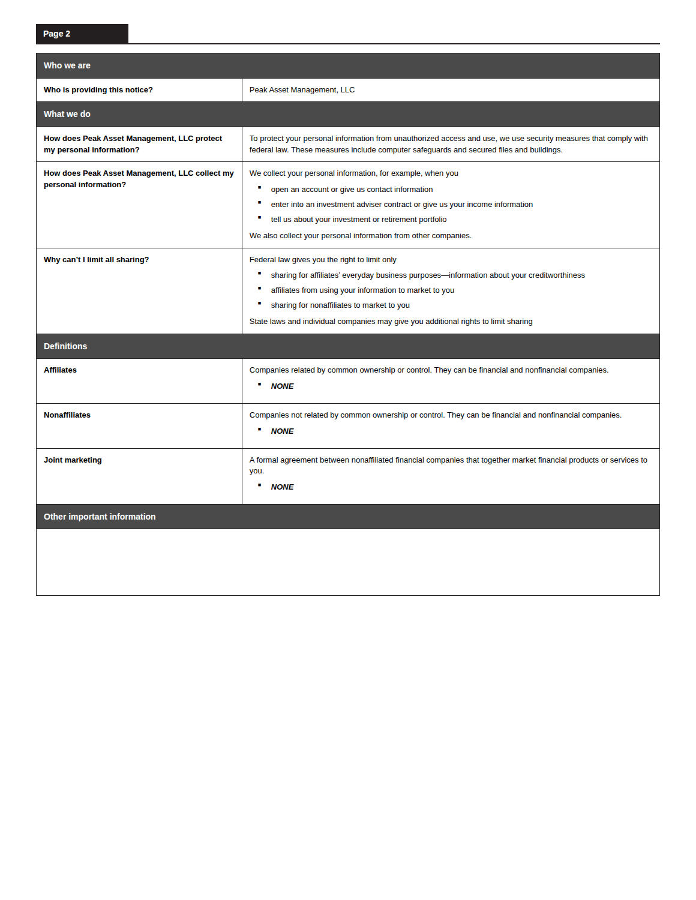Page 2
| Who we are |
| Who is providing this notice? | Peak Asset Management, LLC |
| What we do |
| How does Peak Asset Management, LLC protect my personal information? | To protect your personal information from unauthorized access and use, we use security measures that comply with federal law. These measures include computer safeguards and secured files and buildings. |
| How does Peak Asset Management, LLC collect my personal information? | We collect your personal information, for example, when you open an account or give us contact information enter into an investment adviser contract or give us your income information tell us about your investment or retirement portfolio We also collect your personal information from other companies. |
| Why can’t I limit all sharing? | Federal law gives you the right to limit only sharing for affiliates’ everyday business purposes—information about your creditworthiness affiliates from using your information to market to you sharing for nonaffiliates to market to you State laws and individual companies may give you additional rights to limit sharing |
| Definitions |
| Affiliates | Companies related by common ownership or control. They can be financial and nonfinancial companies. NONE |
| Nonaffiliates | Companies not related by common ownership or control. They can be financial and nonfinancial companies. NONE |
| Joint marketing | A formal agreement between nonaffiliated financial companies that together market financial products or services to you. NONE |
| Other important information |